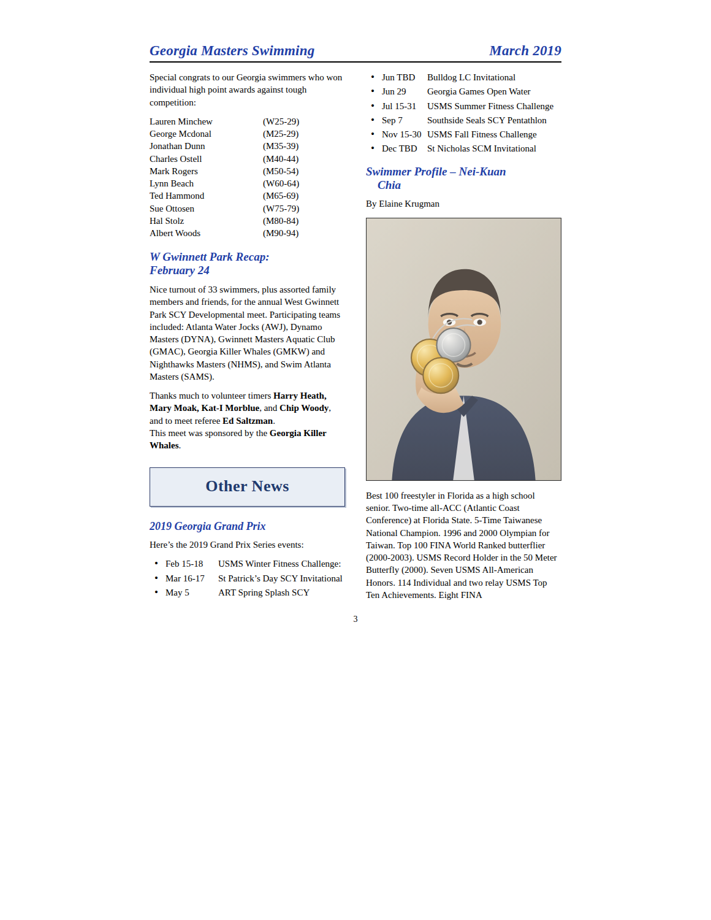Georgia Masters Swimming
March 2019
Special congrats to our Georgia swimmers who won individual high point awards against tough competition:
Lauren Minchew(W25-29)
George Mcdonal(M25-29)
Jonathan Dunn(M35-39)
Charles Ostell(M40-44)
Mark Rogers(M50-54)
Lynn Beach(W60-64)
Ted Hammond(M65-69)
Sue Ottosen(W75-79)
Hal Stolz(M80-84)
Albert Woods(M90-94)
W Gwinnett Park Recap:
February 24
Nice turnout of 33 swimmers, plus assorted family members and friends, for the annual West Gwinnett Park SCY Developmental meet. Participating teams included: Atlanta Water Jocks (AWJ), Dynamo Masters (DYNA), Gwinnett Masters Aquatic Club (GMAC), Georgia Killer Whales (GMKW) and Nighthawks Masters (NHMS), and Swim Atlanta Masters (SAMS).
Thanks much to volunteer timers Harry Heath, Mary Moak, Kat-I Morblue, and Chip Woody, and to meet referee Ed Saltzman.
This meet was sponsored by the Georgia Killer Whales.
Other News
2019 Georgia Grand Prix
Here’s the 2019 Grand Prix Series events:
Feb 15-18 USMS Winter Fitness Challenge:
Mar 16-17 St Patrick’s Day SCY Invitational
May 5 ART Spring Splash SCY
Jun TBDBulldog LC Invitational
Jun 29 Georgia Games Open Water
Jul 15-31 USMS Summer Fitness Challenge
Sep 7 Southside Seals SCY Pentathlon
Nov 15-30 USMS Fall Fitness Challenge
Dec TBDSt Nicholas SCM Invitational
Swimmer Profile – Nei-Kuan
Chia
By Elaine Krugman
Best 100 freestyler in Florida as a high school senior. Two-time all-ACC (Atlantic Coast Conference) at Florida State. 5-Time Taiwanese National Champion. 1996 and 2000 Olympian for Taiwan. Top 100 FINA World Ranked butterflier (2000-2003). USMS Record Holder in the 50 Meter Butterfly (2000). Seven USMS All-American Honors. 114 Individual and two relay USMS Top Ten Achievements. Eight FINA
3